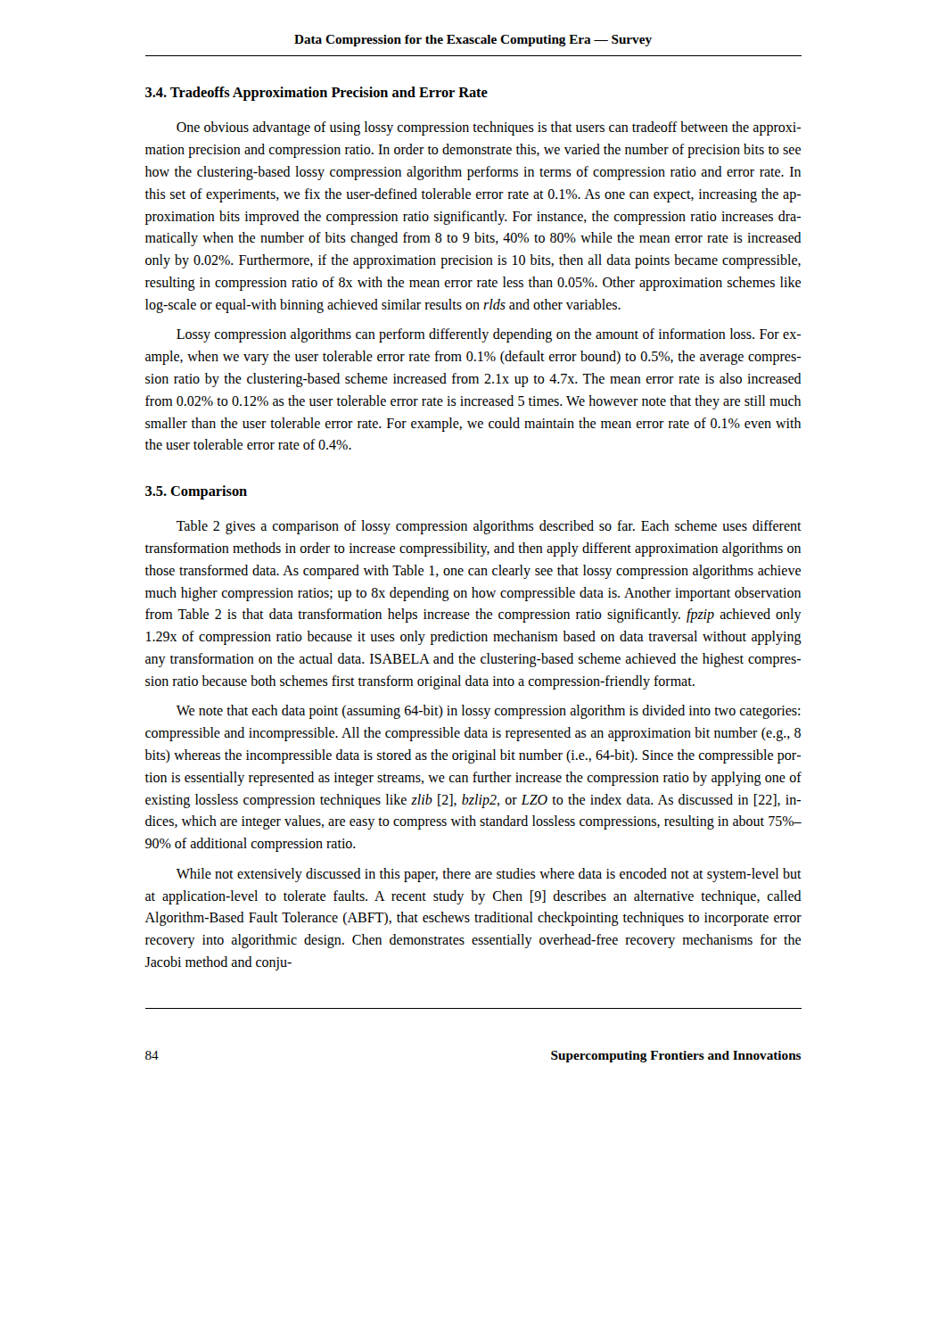Data Compression for the Exascale Computing Era — Survey
3.4. Tradeoffs Approximation Precision and Error Rate
One obvious advantage of using lossy compression techniques is that users can tradeoff between the approximation precision and compression ratio. In order to demonstrate this, we varied the number of precision bits to see how the clustering-based lossy compression algorithm performs in terms of compression ratio and error rate. In this set of experiments, we fix the user-defined tolerable error rate at 0.1%. As one can expect, increasing the approximation bits improved the compression ratio significantly. For instance, the compression ratio increases dramatically when the number of bits changed from 8 to 9 bits, 40% to 80% while the mean error rate is increased only by 0.02%. Furthermore, if the approximation precision is 10 bits, then all data points became compressible, resulting in compression ratio of 8x with the mean error rate less than 0.05%. Other approximation schemes like log-scale or equal-with binning achieved similar results on rlds and other variables.
Lossy compression algorithms can perform differently depending on the amount of information loss. For example, when we vary the user tolerable error rate from 0.1% (default error bound) to 0.5%, the average compression ratio by the clustering-based scheme increased from 2.1x up to 4.7x. The mean error rate is also increased from 0.02% to 0.12% as the user tolerable error rate is increased 5 times. We however note that they are still much smaller than the user tolerable error rate. For example, we could maintain the mean error rate of 0.1% even with the user tolerable error rate of 0.4%.
3.5. Comparison
Table 2 gives a comparison of lossy compression algorithms described so far. Each scheme uses different transformation methods in order to increase compressibility, and then apply different approximation algorithms on those transformed data. As compared with Table 1, one can clearly see that lossy compression algorithms achieve much higher compression ratios; up to 8x depending on how compressible data is. Another important observation from Table 2 is that data transformation helps increase the compression ratio significantly. fpzip achieved only 1.29x of compression ratio because it uses only prediction mechanism based on data traversal without applying any transformation on the actual data. ISABELA and the clustering-based scheme achieved the highest compression ratio because both schemes first transform original data into a compression-friendly format.
We note that each data point (assuming 64-bit) in lossy compression algorithm is divided into two categories: compressible and incompressible. All the compressible data is represented as an approximation bit number (e.g., 8 bits) whereas the incompressible data is stored as the original bit number (i.e., 64-bit). Since the compressible portion is essentially represented as integer streams, we can further increase the compression ratio by applying one of existing lossless compression techniques like zlib [2], bzlip2, or LZO to the index data. As discussed in [22], indices, which are integer values, are easy to compress with standard lossless compressions, resulting in about 75%–90% of additional compression ratio.
While not extensively discussed in this paper, there are studies where data is encoded not at system-level but at application-level to tolerate faults. A recent study by Chen [9] describes an alternative technique, called Algorithm-Based Fault Tolerance (ABFT), that eschews traditional checkpointing techniques to incorporate error recovery into algorithmic design. Chen demonstrates essentially overhead-free recovery mechanisms for the Jacobi method and conju-
84 Supercomputing Frontiers and Innovations